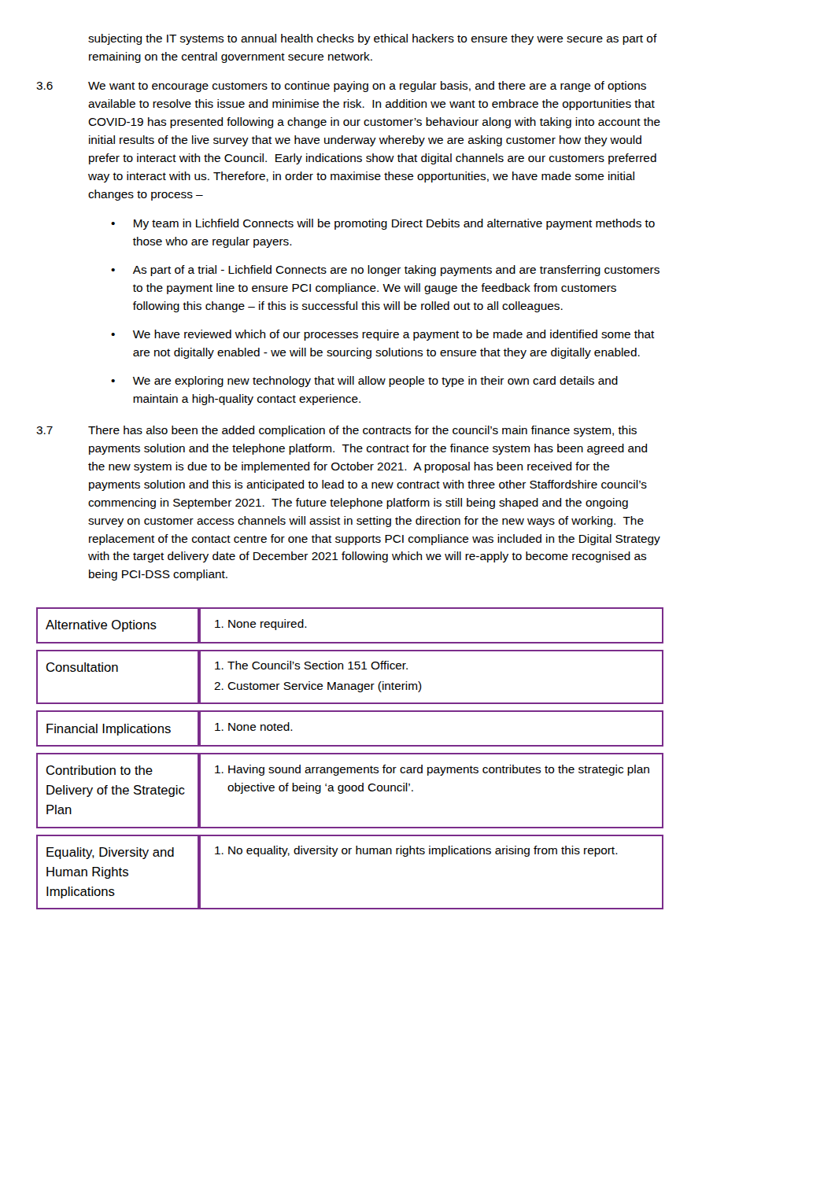subjecting the IT systems to annual health checks by ethical hackers to ensure they were secure as part of remaining on the central government secure network.
3.6
We want to encourage customers to continue paying on a regular basis, and there are a range of options available to resolve this issue and minimise the risk. In addition we want to embrace the opportunities that COVID-19 has presented following a change in our customer’s behaviour along with taking into account the initial results of the live survey that we have underway whereby we are asking customer how they would prefer to interact with the Council. Early indications show that digital channels are our customers preferred way to interact with us. Therefore, in order to maximise these opportunities, we have made some initial changes to process –
My team in Lichfield Connects will be promoting Direct Debits and alternative payment methods to those who are regular payers.
As part of a trial - Lichfield Connects are no longer taking payments and are transferring customers to the payment line to ensure PCI compliance. We will gauge the feedback from customers following this change – if this is successful this will be rolled out to all colleagues.
We have reviewed which of our processes require a payment to be made and identified some that are not digitally enabled - we will be sourcing solutions to ensure that they are digitally enabled.
We are exploring new technology that will allow people to type in their own card details and maintain a high-quality contact experience.
3.7
There has also been the added complication of the contracts for the council’s main finance system, this payments solution and the telephone platform. The contract for the finance system has been agreed and the new system is due to be implemented for October 2021. A proposal has been received for the payments solution and this is anticipated to lead to a new contract with three other Staffordshire council’s commencing in September 2021. The future telephone platform is still being shaped and the ongoing survey on customer access channels will assist in setting the direction for the new ways of working. The replacement of the contact centre for one that supports PCI compliance was included in the Digital Strategy with the target delivery date of December 2021 following which we will re-apply to become recognised as being PCI-DSS compliant.
| Alternative Options | None required. |
| Consultation | The Council’s Section 151 Officer. Customer Service Manager (interim) |
| Financial Implications | None noted. |
| Contribution to the Delivery of the Strategic Plan | Having sound arrangements for card payments contributes to the strategic plan objective of being ‘a good Council’. |
| Equality, Diversity and Human Rights Implications | No equality, diversity or human rights implications arising from this report. |